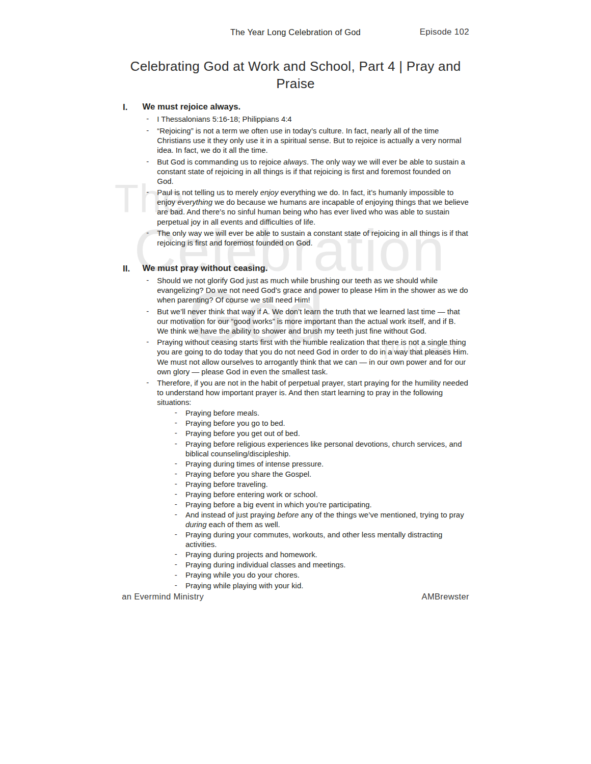The Celebration God podcast
The Year Long Celebration of God
Episode 102
Celebrating God at Work and School, Part 4 | Pray and Praise
I.
We must rejoice always.
I Thessalonians 5:16-18; Philippians 4:4
“Rejoicing” is not a term we often use in today’s culture. In fact, nearly all of the time Christians use it they only use it in a spiritual sense. But to rejoice is actually a very normal idea. In fact, we do it all the time.
But God is commanding us to rejoice always. The only way we will ever be able to sustain a constant state of rejoicing in all things is if that rejoicing is first and foremost founded on God.
Paul is not telling us to merely enjoy everything we do. In fact, it’s humanly impossible to enjoy everything we do because we humans are incapable of enjoying things that we believe are bad. And there’s no sinful human being who has ever lived who was able to sustain perpetual joy in all events and difficulties of life.
The only way we will ever be able to sustain a constant state of rejoicing in all things is if that rejoicing is first and foremost founded on God.
II.
We must pray without ceasing.
Should we not glorify God just as much while brushing our teeth as we should while evangelizing? Do we not need God’s grace and power to please Him in the shower as we do when parenting? Of course we still need Him!
But we’ll never think that way if A. We don’t learn the truth that we learned last time — that our motivation for our “good works” is more important than the actual work itself, and if B. We think we have the ability to shower and brush my teeth just fine without God.
Praying without ceasing starts first with the humble realization that there is not a single thing you are going to do today that you do not need God in order to do in a way that pleases Him. We must not allow ourselves to arrogantly think that we can — in our own power and for our own glory — please God in even the smallest task.
Therefore, if you are not in the habit of perpetual prayer, start praying for the humility needed to understand how important prayer is. And then start learning to pray in the following situations:
Praying before meals.
Praying before you go to bed.
Praying before you get out of bed.
Praying before religious experiences like personal devotions, church services, and biblical counseling/discipleship.
Praying during times of intense pressure.
Praying before you share the Gospel.
Praying before traveling.
Praying before entering work or school.
Praying before a big event in which you’re participating.
And instead of just praying before any of the things we’ve mentioned, trying to pray during each of them as well.
Praying during your commutes, workouts, and other less mentally distracting activities.
Praying during projects and homework.
Praying during individual classes and meetings.
Praying while you do your chores.
Praying while playing with your kid.
an Evermind Ministry
AMBrewster